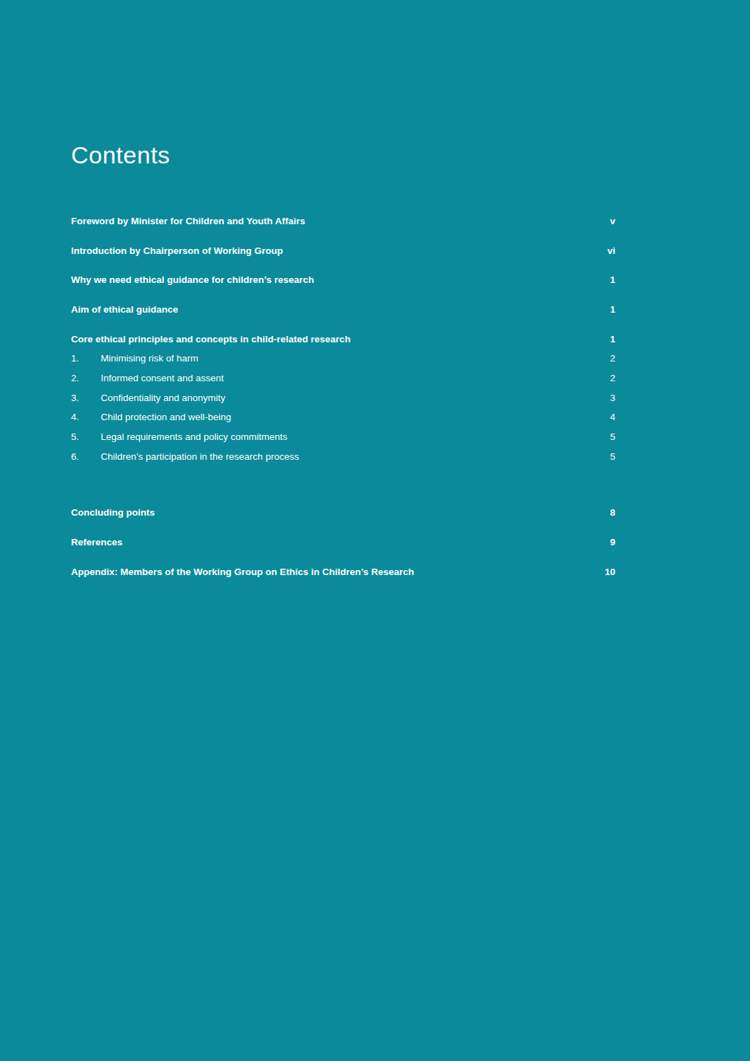Contents
| Foreword by Minister for Children and Youth Affairs | v |
| Introduction by Chairperson of Working Group | vi |
| Why we need ethical guidance for children’s research | 1 |
| Aim of ethical guidance | 1 |
| Core ethical principles and concepts in child-related research | 1 |
| 1. | Minimising risk of harm | 2 |
| 2. | Informed consent and assent | 2 |
| 3. | Confidentiality and anonymity | 3 |
| 4. | Child protection and well-being | 4 |
| 5. | Legal requirements and policy commitments | 5 |
| 6. | Children’s participation in the research process | 5 |
| Concluding points | 8 |
| References | 9 |
| Appendix: Members of the Working Group on Ethics in Children’s Research | 10 |